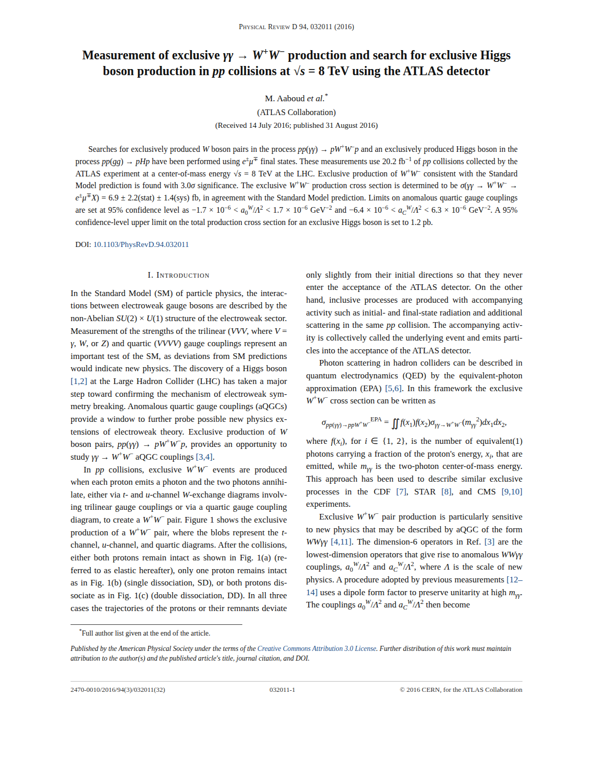Physical Review D 94, 032011 (2016)
Measurement of exclusive γγ → W+W− production and search for exclusive Higgs boson production in pp collisions at √s = 8 TeV using the ATLAS detector
M. Aaboud et al.*
(ATLAS Collaboration)
(Received 14 July 2016; published 31 August 2016)
Searches for exclusively produced W boson pairs in the process pp(γγ) → pW+W−p and an exclusively produced Higgs boson in the process pp(gg) → pHp have been performed using e±μ∓ final states. These measurements use 20.2 fb−1 of pp collisions collected by the ATLAS experiment at a center-of-mass energy √s = 8 TeV at the LHC. Exclusive production of W+W− consistent with the Standard Model prediction is found with 3.0σ significance. The exclusive W+W− production cross section is determined to be σ(γγ → W+W− → e±μ∓X) = 6.9 ± 2.2(stat) ± 1.4(sys) fb, in agreement with the Standard Model prediction. Limits on anomalous quartic gauge couplings are set at 95% confidence level as −1.7 × 10−6 < a0W/Λ2 < 1.7 × 10−6 GeV−2 and −6.4 × 10−6 < aCW/Λ2 < 6.3 × 10−6 GeV−2. A 95% confidence-level upper limit on the total production cross section for an exclusive Higgs boson is set to 1.2 pb.
DOI: 10.1103/PhysRevD.94.032011
I. Introduction
In the Standard Model (SM) of particle physics, the interactions between electroweak gauge bosons are described by the non-Abelian SU(2) × U(1) structure of the electroweak sector. Measurement of the strengths of the trilinear (VVV, where V = γ, W, or Z) and quartic (VVVV) gauge couplings represent an important test of the SM, as deviations from SM predictions would indicate new physics. The discovery of a Higgs boson [1,2] at the Large Hadron Collider (LHC) has taken a major step toward confirming the mechanism of electroweak symmetry breaking. Anomalous quartic gauge couplings (aQGCs) provide a window to further probe possible new physics extensions of electroweak theory. Exclusive production of W boson pairs, pp(γγ) → pW+W−p, provides an opportunity to study γγ → W+W− aQGC couplings [3,4].
In pp collisions, exclusive W+W− events are produced when each proton emits a photon and the two photons annihilate, either via t- and u-channel W-exchange diagrams involving trilinear gauge couplings or via a quartic gauge coupling diagram, to create a W+W− pair. Figure 1 shows the exclusive production of a W+W− pair, where the blobs represent the t-channel, u-channel, and quartic diagrams. After the collisions, either both protons remain intact as shown in Fig. 1(a) (referred to as elastic hereafter), only one proton remains intact as in Fig. 1(b) (single dissociation, SD), or both protons dissociate as in Fig. 1(c) (double dissociation, DD). In all three cases the trajectories of the protons or their remnants deviate only slightly from their initial directions so that they never enter the acceptance of the ATLAS detector. On the other hand, inclusive processes are produced with accompanying activity such as initial- and final-state radiation and additional scattering in the same pp collision. The accompanying activity is collectively called the underlying event and emits particles into the acceptance of the ATLAS detector.
Photon scattering in hadron colliders can be described in quantum electrodynamics (QED) by the equivalent-photon approximation (EPA) [5,6]. In this framework the exclusive W+W− cross section can be written as
σpp(γγ)→ppW+W−EPA = ∬ f(x1)f(x2)σγγ→W+W−(mγγ2)dx1dx2,
(1)
where f(xi), for i ∈ {1, 2}, is the number of equivalent photons carrying a fraction of the proton's energy, xi, that are emitted, while mγγ is the two-photon center-of-mass energy. This approach has been used to describe similar exclusive processes in the CDF [7], STAR [8], and CMS [9,10] experiments.
Exclusive W+W− pair production is particularly sensitive to new physics that may be described by aQGC of the form WWγγ [4,11]. The dimension-6 operators in Ref. [3] are the lowest-dimension operators that give rise to anomalous WWγγ couplings, a0W/Λ2 and aCW/Λ2, where Λ is the scale of new physics. A procedure adopted by previous measurements [12–14] uses a dipole form factor to preserve unitarity at high mγγ. The couplings a0W/Λ2 and aCW/Λ2 then become
*Full author list given at the end of the article.
Published by the American Physical Society under the terms of the Creative Commons Attribution 3.0 License. Further distribution of this work must maintain attribution to the author(s) and the published article's title, journal citation, and DOI.
2470-0010/2016/94(3)/032011(32) 032011-1 © 2016 CERN, for the ATLAS Collaboration